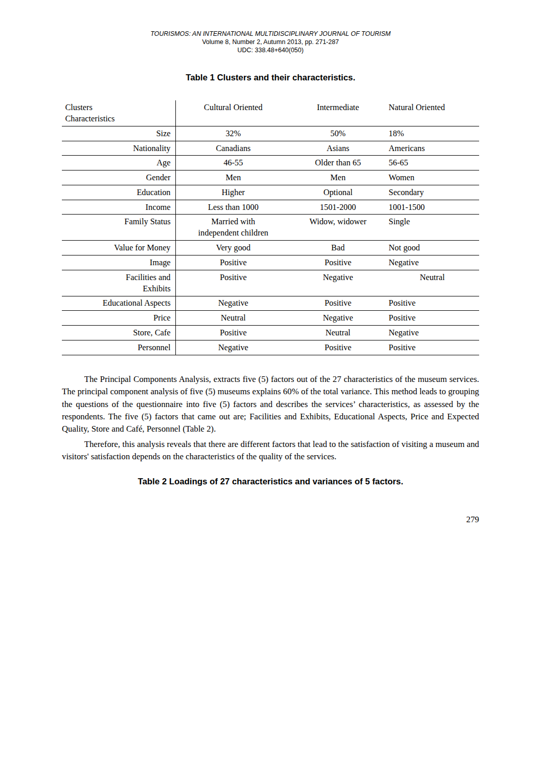TOURISMOS: AN INTERNATIONAL MULTIDISCIPLINARY JOURNAL OF TOURISM
Volume 8, Number 2, Autumn 2013, pp. 271-287
UDC: 338.48+640(050)
Table 1 Clusters and their characteristics.
| Clusters Characteristics | Cultural Oriented | Intermediate | Natural Oriented |
| Size | 32% | 50% | 18% |
| Nationality | Canadians | Asians | Americans |
| Age | 46-55 | Older than 65 | 56-65 |
| Gender | Men | Men | Women |
| Education | Higher | Optional | Secondary |
| Income | Less than 1000 | 1501-2000 | 1001-1500 |
| Family Status | Married with independent children | Widow, widower | Single |
| Value for Money | Very good | Bad | Not good |
| Image | Positive | Positive | Negative |
| Facilities and Exhibits | Positive | Negative | Neutral |
| Educational Aspects | Negative | Positive | Positive |
| Price | Neutral | Negative | Positive |
| Store, Cafe | Positive | Neutral | Negative |
| Personnel | Negative | Positive | Positive |
The Principal Components Analysis, extracts five (5) factors out of the 27 characteristics of the museum services. The principal component analysis of five (5) museums explains 60% of the total variance. This method leads to grouping the questions of the questionnaire into five (5) factors and describes the services’ characteristics, as assessed by the respondents. The five (5) factors that came out are; Facilities and Exhibits, Educational Aspects, Price and Expected Quality, Store and Café, Personnel (Table 2).
Therefore, this analysis reveals that there are different factors that lead to the satisfaction of visiting a museum and visitors' satisfaction depends on the characteristics of the quality of the services.
Table 2 Loadings of 27 characteristics and variances of 5 factors.
279